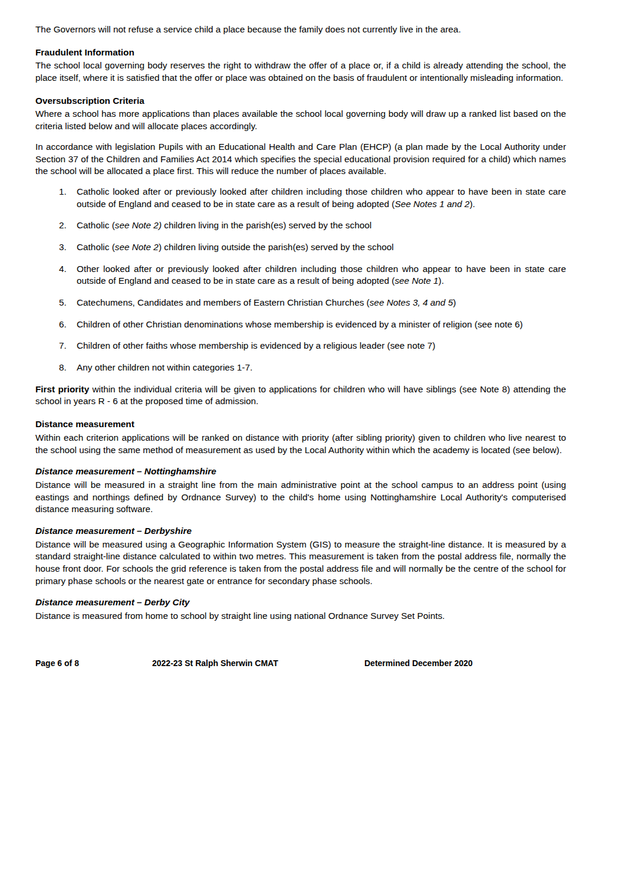The Governors will not refuse a service child a place because the family does not currently live in the area.
Fraudulent Information
The school local governing body reserves the right to withdraw the offer of a place or, if a child is already attending the school, the place itself, where it is satisfied that the offer or place was obtained on the basis of fraudulent or intentionally misleading information.
Oversubscription Criteria
Where a school has more applications than places available the school local governing body will draw up a ranked list based on the criteria listed below and will allocate places accordingly.
In accordance with legislation Pupils with an Educational Health and Care Plan (EHCP) (a plan made by the Local Authority under Section 37 of the Children and Families Act 2014 which specifies the special educational provision required for a child) which names the school will be allocated a place first. This will reduce the number of places available.
Catholic looked after or previously looked after children including those children who appear to have been in state care outside of England and ceased to be in state care as a result of being adopted (See Notes 1 and 2).
Catholic (see Note 2) children living in the parish(es) served by the school
Catholic (see Note 2) children living outside the parish(es) served by the school
Other looked after or previously looked after children including those children who appear to have been in state care outside of England and ceased to be in state care as a result of being adopted (see Note 1).
Catechumens, Candidates and members of Eastern Christian Churches (see Notes 3, 4 and 5)
Children of other Christian denominations whose membership is evidenced by a minister of religion (see note 6)
Children of other faiths whose membership is evidenced by a religious leader (see note 7)
Any other children not within categories 1-7.
First priority within the individual criteria will be given to applications for children who will have siblings (see Note 8) attending the school in years R - 6 at the proposed time of admission.
Distance measurement
Within each criterion applications will be ranked on distance with priority (after sibling priority) given to children who live nearest to the school using the same method of measurement as used by the Local Authority within which the academy is located (see below).
Distance measurement – Nottinghamshire
Distance will be measured in a straight line from the main administrative point at the school campus to an address point (using eastings and northings defined by Ordnance Survey) to the child's home using Nottinghamshire Local Authority's computerised distance measuring software.
Distance measurement – Derbyshire
Distance will be measured using a Geographic Information System (GIS) to measure the straight-line distance. It is measured by a standard straight-line distance calculated to within two metres. This measurement is taken from the postal address file, normally the house front door. For schools the grid reference is taken from the postal address file and will normally be the centre of the school for primary phase schools or the nearest gate or entrance for secondary phase schools.
Distance measurement – Derby City
Distance is measured from home to school by straight line using national Ordnance Survey Set Points.
Page 6 of 8
2022-23 St Ralph Sherwin CMAT
Determined December 2020